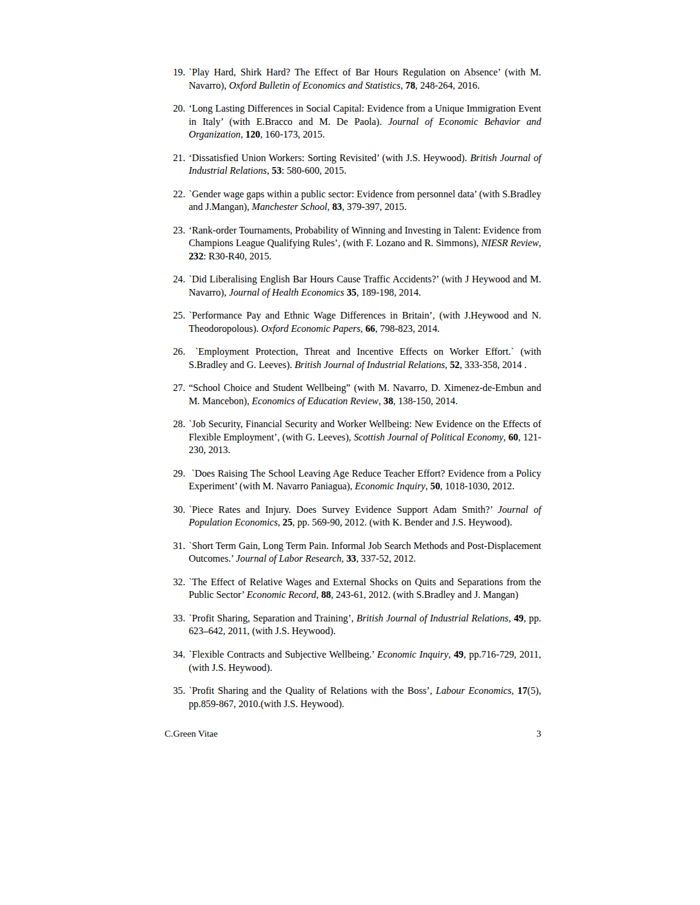19.`Play Hard, Shirk Hard? The Effect of Bar Hours Regulation on Absence’ (with M. Navarro), Oxford Bulletin of Economics and Statistics, 78, 248-264, 2016.
20.‘Long Lasting Differences in Social Capital: Evidence from a Unique Immigration Event in Italy’ (with E.Bracco and M. De Paola). Journal of Economic Behavior and Organization, 120, 160-173, 2015.
21.‘Dissatisfied Union Workers: Sorting Revisited’ (with J.S. Heywood). British Journal of Industrial Relations, 53: 580-600, 2015.
22.`Gender wage gaps within a public sector: Evidence from personnel data’ (with S.Bradley and J.Mangan), Manchester School, 83, 379-397, 2015.
23.‘Rank-order Tournaments, Probability of Winning and Investing in Talent: Evidence from Champions League Qualifying Rules’, (with F. Lozano and R. Simmons), NIESR Review, 232: R30-R40, 2015.
24.`Did Liberalising English Bar Hours Cause Traffic Accidents?’ (with J Heywood and M. Navarro), Journal of Health Economics 35, 189-198, 2014.
25.`Performance Pay and Ethnic Wage Differences in Britain’, (with J.Heywood and N. Theodoropolous). Oxford Economic Papers, 66, 798-823, 2014.
26. `Employment Protection, Threat and Incentive Effects on Worker Effort.` (with S.Bradley and G. Leeves). British Journal of Industrial Relations, 52, 333-358, 2014 .
27.“School Choice and Student Wellbeing” (with M. Navarro, D. Ximenez-de-Embun and M. Mancebon), Economics of Education Review, 38, 138-150, 2014.
28.`Job Security, Financial Security and Worker Wellbeing: New Evidence on the Effects of Flexible Employment’, (with G. Leeves), Scottish Journal of Political Economy, 60, 121-230, 2013.
29. `Does Raising The School Leaving Age Reduce Teacher Effort? Evidence from a Policy Experiment’ (with M. Navarro Paniagua), Economic Inquiry, 50, 1018-1030, 2012.
30.`Piece Rates and Injury. Does Survey Evidence Support Adam Smith?’ Journal of Population Economics, 25, pp. 569-90, 2012. (with K. Bender and J.S. Heywood).
31.`Short Term Gain, Long Term Pain. Informal Job Search Methods and Post-Displacement Outcomes.’ Journal of Labor Research, 33, 337-52, 2012.
32.`The Effect of Relative Wages and External Shocks on Quits and Separations from the Public Sector’ Economic Record, 88, 243-61, 2012. (with S.Bradley and J. Mangan)
33.`Profit Sharing, Separation and Training’, British Journal of Industrial Relations, 49, pp. 623–642, 2011, (with J.S. Heywood).
34.`Flexible Contracts and Subjective Wellbeing.’ Economic Inquiry, 49, pp.716-729, 2011, (with J.S. Heywood).
35.`Profit Sharing and the Quality of Relations with the Boss’, Labour Economics, 17(5), pp.859-867, 2010.(with J.S. Heywood).
C.Green Vitae 3